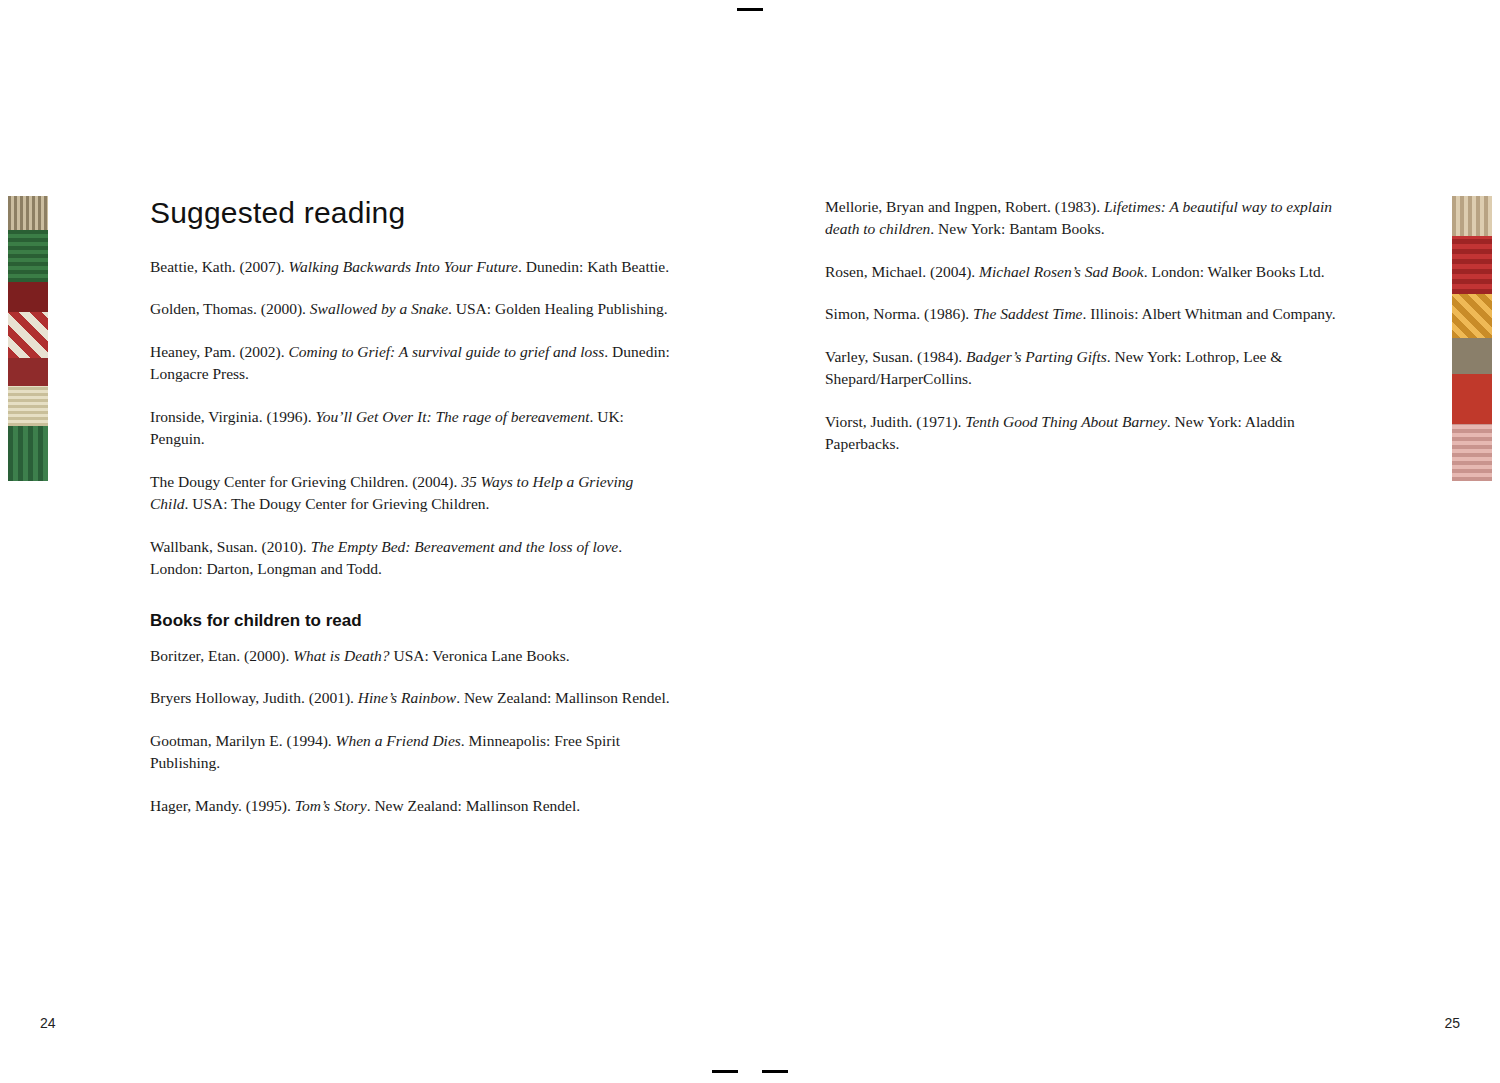Suggested reading
Beattie, Kath. (2007). Walking Backwards Into Your Future. Dunedin: Kath Beattie.
Golden, Thomas. (2000). Swallowed by a Snake. USA: Golden Healing Publishing.
Heaney, Pam. (2002). Coming to Grief: A survival guide to grief and loss. Dunedin: Longacre Press.
Ironside, Virginia. (1996). You’ll Get Over It: The rage of bereavement. UK: Penguin.
The Dougy Center for Grieving Children. (2004). 35 Ways to Help a Grieving Child. USA: The Dougy Center for Grieving Children.
Wallbank, Susan. (2010). The Empty Bed: Bereavement and the loss of love. London: Darton, Longman and Todd.
Books for children to read
Boritzer, Etan. (2000). What is Death? USA: Veronica Lane Books.
Bryers Holloway, Judith. (2001). Hine’s Rainbow. New Zealand: Mallinson Rendel.
Gootman, Marilyn E. (1994). When a Friend Dies. Minneapolis: Free Spirit Publishing.
Hager, Mandy. (1995). Tom’s Story. New Zealand: Mallinson Rendel.
24
Mellorie, Bryan and Ingpen, Robert. (1983). Lifetimes: A beautiful way to explain death to children. New York: Bantam Books.
Rosen, Michael. (2004). Michael Rosen’s Sad Book. London: Walker Books Ltd.
Simon, Norma. (1986). The Saddest Time. Illinois: Albert Whitman and Company.
Varley, Susan. (1984). Badger’s Parting Gifts. New York: Lothrop, Lee & Shepard/HarperCollins.
Viorst, Judith. (1971). Tenth Good Thing About Barney. New York: Aladdin Paperbacks.
25